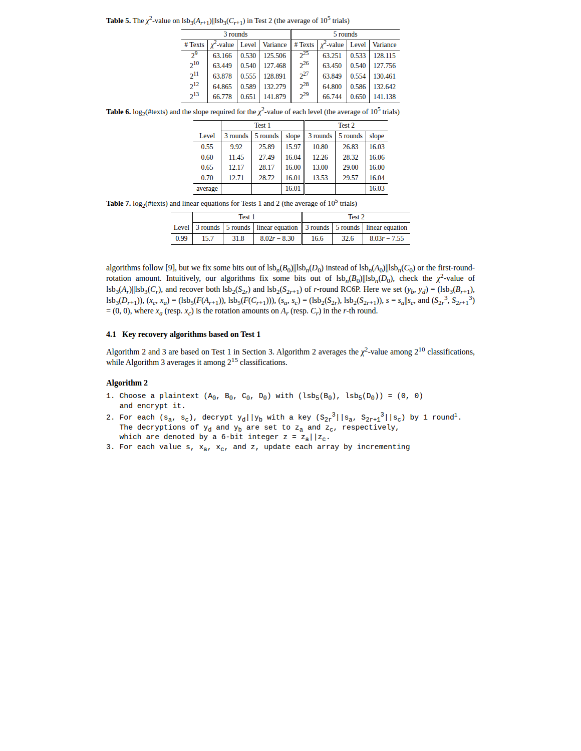Table 5. The χ2-value on lsb3(Ar+1)||lsb3(Cr+1) in Test 2 (the average of 105 trials)
| 3 rounds | 5 rounds |
| # Texts | χ 2 -value | Level | Variance | # Texts | χ 2 -value | Level | Variance |
| 2 9 | 63.166 | 0.530 | 125.506 | 2 25 | 63.251 | 0.533 | 128.115 |
| 2 10 | 63.449 | 0.540 | 127.468 | 2 26 | 63.450 | 0.540 | 127.756 |
| 2 11 | 63.878 | 0.555 | 128.891 | 2 27 | 63.849 | 0.554 | 130.461 |
| 2 12 | 64.865 | 0.589 | 132.279 | 2 28 | 64.800 | 0.586 | 132.642 |
| 2 13 | 66.778 | 0.651 | 141.879 | 2 29 | 66.744 | 0.650 | 141.138 |
Table 6. log2(#texts) and the slope required for the χ2-value of each level (the average of 105 trials)
| | Test 1 | Test 2 |
| Level | 3 rounds | 5 rounds | slope | 3 rounds | 5 rounds | slope |
| 0.55 | 9.92 | 25.89 | 15.97 | 10.80 | 26.83 | 16.03 |
| 0.60 | 11.45 | 27.49 | 16.04 | 12.26 | 28.32 | 16.06 |
| 0.65 | 12.17 | 28.17 | 16.00 | 13.00 | 29.00 | 16.00 |
| 0.70 | 12.71 | 28.72 | 16.01 | 13.53 | 29.57 | 16.04 |
| average | | | 16.01 | | | 16.03 |
Table 7. log2(#texts) and linear equations for Tests 1 and 2 (the average of 105 trials)
| | Test 1 | Test 2 |
| Level | 3 rounds | 5 rounds | linear equation | 3 rounds | 5 rounds | linear equation |
| 0.99 | 15.7 | 31.8 | 8.02 r − 8.30 | 16.6 | 32.6 | 8.03 r − 7.55 |
algorithms follow [9], but we fix some bits out of lsbn(B0)||lsbn(D0) instead of lsbn(A0)||lsbn(C0) or the first-round-rotation amount. Intuitively, our algorithms fix some bits out of lsbn(B0)||lsbn(D0), check the χ2-value of lsb3(Ar)||lsb3(Cr), and recover both lsb2(S2r) and lsb2(S2r+1) of r-round RC6P. Here we set (yb, yd) = (lsb3(Br+1), lsb3(Dr+1)), (xc, xa) = (lsb5(F(Ar+1)), lsb5(F(Cr+1))), (sa, sc) = (lsb2(S2r), lsb2(S2r+1)), s = sa||sc, and (S2r3, S2r+13) = (0, 0), where xa (resp. xc) is the rotation amounts on Ar (resp. Cr) in the r-th round.
4.1 Key recovery algorithms based on Test 1
Algorithm 2 and 3 are based on Test 1 in Section 3. Algorithm 2 averages the χ2-value among 210 classifications, while Algorithm 3 averages it among 215 classifications.
Algorithm 2
1. Choose a plaintext (A0, B0, C0, D0) with (lsb5(B0), lsb5(D0)) = (0, 0) and encrypt it. 2. For each (sa, sc), decrypt yd||yb with a key (S2r3||sa, S2r+13||sc) by 1 round1. The decryptions of yd and yb are set to za and zc, respectively, which are denoted by a 6-bit integer z = za||zc. 3. For each value s, xa, xc, and z, update each array by incrementing